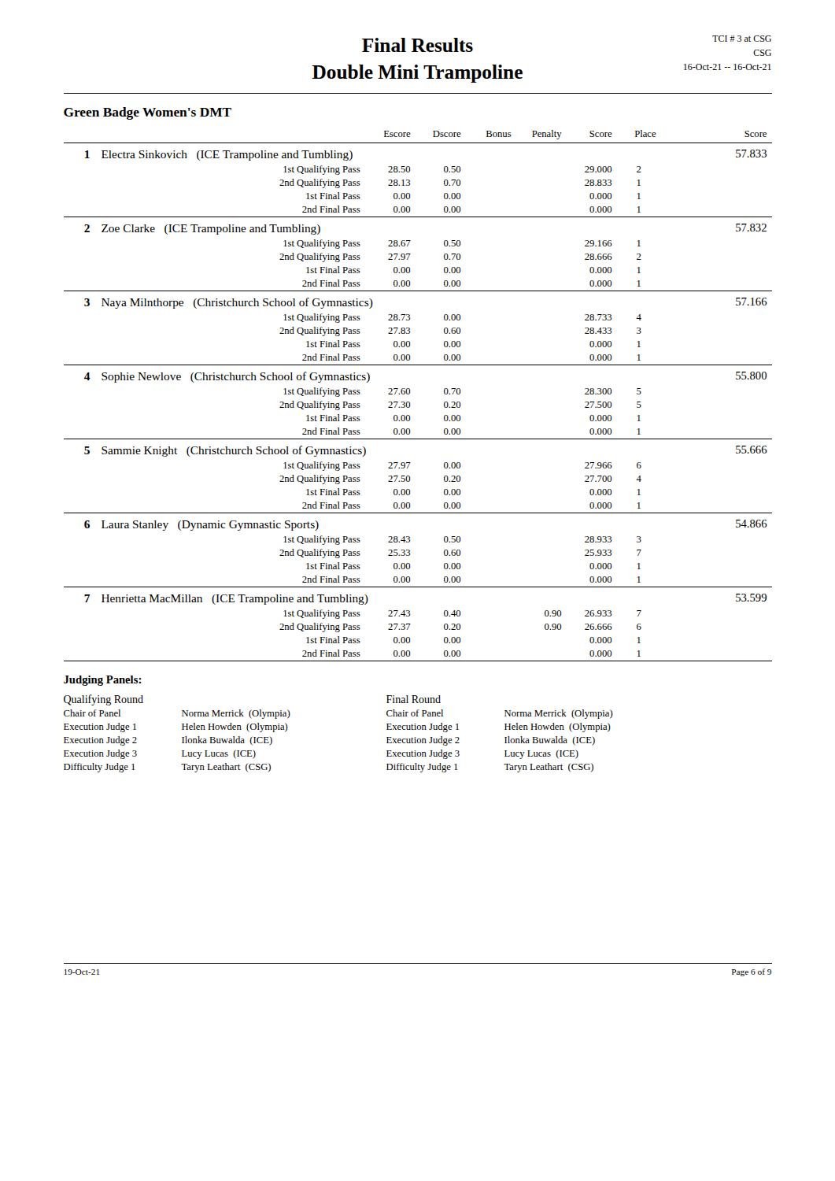TCI # 3 at CSG
CSG
16-Oct-21 -- 16-Oct-21
Final Results
Double Mini Trampoline
Green Badge Women's DMT
| | Escore | Dscore | Bonus | Penalty | Score | Place | Score |
| --- | --- | --- | --- | --- | --- | --- | --- |
| 1 | Electra Sinkovich (ICE Trampoline and Tumbling) | | 57.833 |
| | | 1st Qualifying Pass | 28.50 | 0.50 | | | 29.000 | 2 | |
| | | 2nd Qualifying Pass | 28.13 | 0.70 | | | 28.833 | 1 | |
| | | 1st Final Pass | 0.00 | 0.00 | | | 0.000 | 1 | |
| | | 2nd Final Pass | 0.00 | 0.00 | | | 0.000 | 1 | |
| 2 | Zoe Clarke (ICE Trampoline and Tumbling) | | 57.832 |
| | | 1st Qualifying Pass | 28.67 | 0.50 | | | 29.166 | 1 | |
| | | 2nd Qualifying Pass | 27.97 | 0.70 | | | 28.666 | 2 | |
| | | 1st Final Pass | 0.00 | 0.00 | | | 0.000 | 1 | |
| | | 2nd Final Pass | 0.00 | 0.00 | | | 0.000 | 1 | |
| 3 | Naya Milnthorpe (Christchurch School of Gymnastics) | | 57.166 |
| | | 1st Qualifying Pass | 28.73 | 0.00 | | | 28.733 | 4 | |
| | | 2nd Qualifying Pass | 27.83 | 0.60 | | | 28.433 | 3 | |
| | | 1st Final Pass | 0.00 | 0.00 | | | 0.000 | 1 | |
| | | 2nd Final Pass | 0.00 | 0.00 | | | 0.000 | 1 | |
| 4 | Sophie Newlove (Christchurch School of Gymnastics) | | 55.800 |
| | | 1st Qualifying Pass | 27.60 | 0.70 | | | 28.300 | 5 | |
| | | 2nd Qualifying Pass | 27.30 | 0.20 | | | 27.500 | 5 | |
| | | 1st Final Pass | 0.00 | 0.00 | | | 0.000 | 1 | |
| | | 2nd Final Pass | 0.00 | 0.00 | | | 0.000 | 1 | |
| 5 | Sammie Knight (Christchurch School of Gymnastics) | | 55.666 |
| | | 1st Qualifying Pass | 27.97 | 0.00 | | | 27.966 | 6 | |
| | | 2nd Qualifying Pass | 27.50 | 0.20 | | | 27.700 | 4 | |
| | | 1st Final Pass | 0.00 | 0.00 | | | 0.000 | 1 | |
| | | 2nd Final Pass | 0.00 | 0.00 | | | 0.000 | 1 | |
| 6 | Laura Stanley (Dynamic Gymnastic Sports) | | 54.866 |
| | | 1st Qualifying Pass | 28.43 | 0.50 | | | 28.933 | 3 | |
| | | 2nd Qualifying Pass | 25.33 | 0.60 | | | 25.933 | 7 | |
| | | 1st Final Pass | 0.00 | 0.00 | | | 0.000 | 1 | |
| | | 2nd Final Pass | 0.00 | 0.00 | | | 0.000 | 1 | |
| 7 | Henrietta MacMillan (ICE Trampoline and Tumbling) | | 53.599 |
| | | 1st Qualifying Pass | 27.43 | 0.40 | | 0.90 | 26.933 | 7 | |
| | | 2nd Qualifying Pass | 27.37 | 0.20 | | 0.90 | 26.666 | 6 | |
| | | 1st Final Pass | 0.00 | 0.00 | | | 0.000 | 1 | |
| | | 2nd Final Pass | 0.00 | 0.00 | | | 0.000 | 1 | |
Judging Panels:
| Qualifying Round | | Final Round | |
| Chair of Panel | Norma Merrick (Olympia) | Chair of Panel | Norma Merrick (Olympia) |
| Execution Judge 1 | Helen Howden (Olympia) | Execution Judge 1 | Helen Howden (Olympia) |
| Execution Judge 2 | Ilonka Buwalda (ICE) | Execution Judge 2 | Ilonka Buwalda (ICE) |
| Execution Judge 3 | Lucy Lucas (ICE) | Execution Judge 3 | Lucy Lucas (ICE) |
| Difficulty Judge 1 | Taryn Leathart (CSG) | Difficulty Judge 1 | Taryn Leathart (CSG) |
19-Oct-21 Page 6 of 9